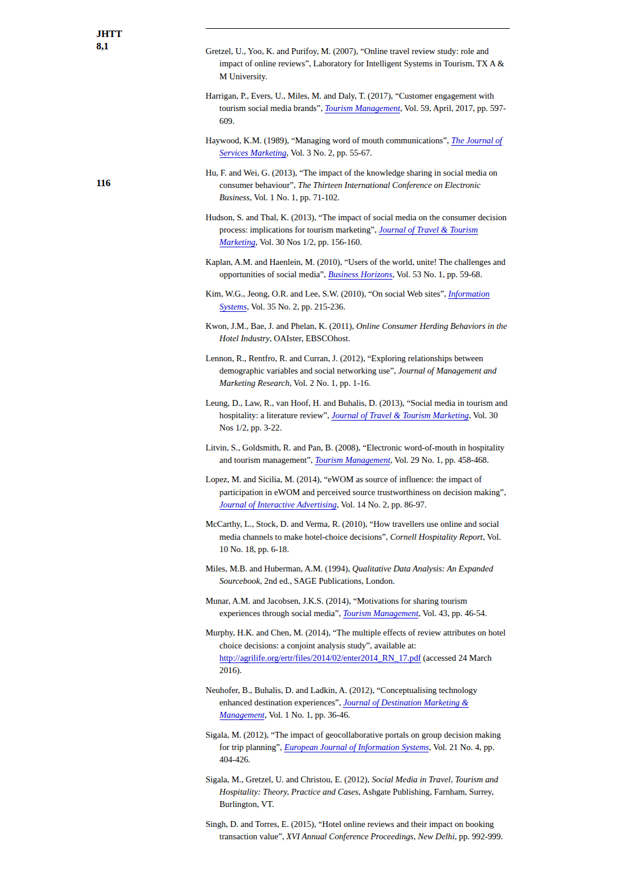JHTT
8,1
116
Gretzel, U., Yoo, K. and Purifoy, M. (2007), “Online travel review study: role and impact of online reviews”, Laboratory for Intelligent Systems in Tourism, TX A & M University.
Harrigan, P., Evers, U., Miles, M. and Daly, T. (2017), “Customer engagement with tourism social media brands”, Tourism Management, Vol. 59, April, 2017, pp. 597-609.
Haywood, K.M. (1989), “Managing word of mouth communications”, The Journal of Services Marketing, Vol. 3 No. 2, pp. 55-67.
Hu, F. and Wei, G. (2013), “The impact of the knowledge sharing in social media on consumer behaviour”, The Thirteen International Conference on Electronic Business, Vol. 1 No. 1, pp. 71-102.
Hudson, S. and Thal, K. (2013), “The impact of social media on the consumer decision process: implications for tourism marketing”, Journal of Travel & Tourism Marketing, Vol. 30 Nos 1/2, pp. 156-160.
Kaplan, A.M. and Haenlein, M. (2010), “Users of the world, unite! The challenges and opportunities of social media”, Business Horizons, Vol. 53 No. 1, pp. 59-68.
Kim, W.G., Jeong, O.R. and Lee, S.W. (2010), “On social Web sites”, Information Systems, Vol. 35 No. 2, pp. 215-236.
Kwon, J.M., Bae, J. and Phelan, K. (2011), Online Consumer Herding Behaviors in the Hotel Industry, OAIster, EBSCOhost.
Lennon, R., Rentfro, R. and Curran, J. (2012), “Exploring relationships between demographic variables and social networking use”, Journal of Management and Marketing Research, Vol. 2 No. 1, pp. 1-16.
Leung, D., Law, R., van Hoof, H. and Buhalis, D. (2013), “Social media in tourism and hospitality: a literature review”, Journal of Travel & Tourism Marketing, Vol. 30 Nos 1/2, pp. 3-22.
Litvin, S., Goldsmith, R. and Pan, B. (2008), “Electronic word-of-mouth in hospitality and tourism management”, Tourism Management, Vol. 29 No. 1, pp. 458-468.
Lopez, M. and Sicilia, M. (2014), “eWOM as source of influence: the impact of participation in eWOM and perceived source trustworthiness on decision making”, Journal of Interactive Advertising, Vol. 14 No. 2, pp. 86-97.
McCarthy, L., Stock, D. and Verma, R. (2010), “How travellers use online and social media channels to make hotel-choice decisions”, Cornell Hospitality Report, Vol. 10 No. 18, pp. 6-18.
Miles, M.B. and Huberman, A.M. (1994), Qualitative Data Analysis: An Expanded Sourcebook, 2nd ed., SAGE Publications, London.
Munar, A.M. and Jacobsen, J.K.S. (2014), “Motivations for sharing tourism experiences through social media”, Tourism Management, Vol. 43, pp. 46-54.
Murphy, H.K. and Chen, M. (2014), “The multiple effects of review attributes on hotel choice decisions: a conjoint analysis study”, available at: http://agrilife.org/ertr/files/2014/02/enter2014_RN_17.pdf (accessed 24 March 2016).
Neuhofer, B., Buhalis, D. and Ladkin, A. (2012), “Conceptualising technology enhanced destination experiences”, Journal of Destination Marketing & Management, Vol. 1 No. 1, pp. 36-46.
Sigala, M. (2012), “The impact of geocollaborative portals on group decision making for trip planning”, European Journal of Information Systems, Vol. 21 No. 4, pp. 404-426.
Sigala, M., Gretzel, U. and Christou, E. (2012), Social Media in Travel, Tourism and Hospitality: Theory, Practice and Cases, Ashgate Publishing, Farnham, Surrey, Burlington, VT.
Singh, D. and Torres, E. (2015), “Hotel online reviews and their impact on booking transaction value”, XVI Annual Conference Proceedings, New Delhi, pp. 992-999.